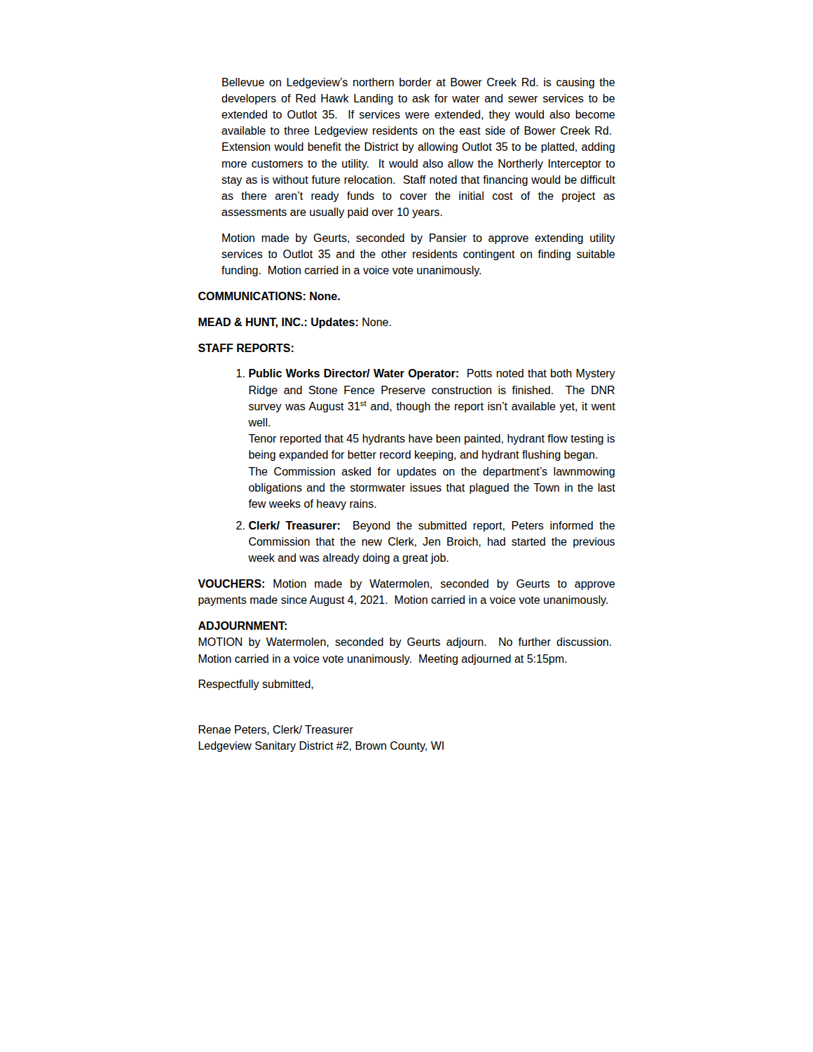Bellevue on Ledgeview’s northern border at Bower Creek Rd. is causing the developers of Red Hawk Landing to ask for water and sewer services to be extended to Outlot 35. If services were extended, they would also become available to three Ledgeview residents on the east side of Bower Creek Rd. Extension would benefit the District by allowing Outlot 35 to be platted, adding more customers to the utility. It would also allow the Northerly Interceptor to stay as is without future relocation. Staff noted that financing would be difficult as there aren’t ready funds to cover the initial cost of the project as assessments are usually paid over 10 years.
Motion made by Geurts, seconded by Pansier to approve extending utility services to Outlot 35 and the other residents contingent on finding suitable funding. Motion carried in a voice vote unanimously.
COMMUNICATIONS: None.
MEAD & HUNT, INC.: Updates: None.
STAFF REPORTS:
Public Works Director/ Water Operator: Potts noted that both Mystery Ridge and Stone Fence Preserve construction is finished. The DNR survey was August 31st and, though the report isn’t available yet, it went well.
Tenor reported that 45 hydrants have been painted, hydrant flow testing is being expanded for better record keeping, and hydrant flushing began.
The Commission asked for updates on the department’s lawnmowing obligations and the stormwater issues that plagued the Town in the last few weeks of heavy rains.
Clerk/ Treasurer: Beyond the submitted report, Peters informed the Commission that the new Clerk, Jen Broich, had started the previous week and was already doing a great job.
VOUCHERS: Motion made by Watermolen, seconded by Geurts to approve payments made since August 4, 2021. Motion carried in a voice vote unanimously.
ADJOURNMENT:
MOTION by Watermolen, seconded by Geurts adjourn. No further discussion. Motion carried in a voice vote unanimously. Meeting adjourned at 5:15pm.
Respectfully submitted,
Renae Peters, Clerk/ Treasurer
Ledgeview Sanitary District #2, Brown County, WI